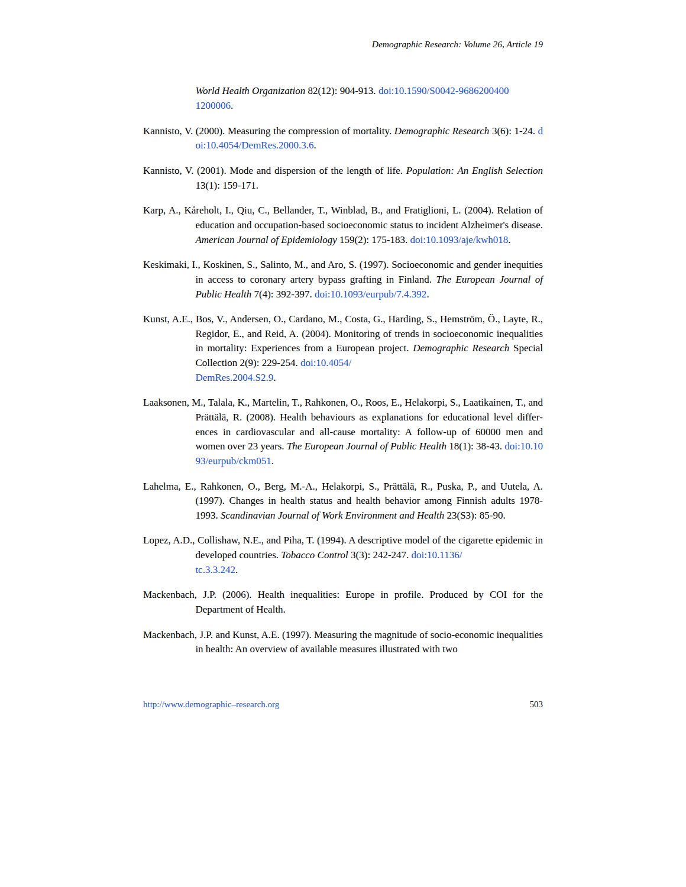Demographic Research: Volume 26, Article 19
World Health Organization 82(12): 904-913. doi:10.1590/S0042-9686200400
1200006.
Kannisto, V. (2000). Measuring the compression of mortality. Demographic Research 3(6): 1-24. doi:10.4054/DemRes.2000.3.6.
Kannisto, V. (2001). Mode and dispersion of the length of life. Population: An English Selection 13(1): 159-171.
Karp, A., Kåreholt, I., Qiu, C., Bellander, T., Winblad, B., and Fratiglioni, L. (2004). Relation of education and occupation-based socioeconomic status to incident Alzheimer's disease. American Journal of Epidemiology 159(2): 175-183. doi:10.1093/aje/kwh018.
Keskimaki, I., Koskinen, S., Salinto, M., and Aro, S. (1997). Socioeconomic and gender inequities in access to coronary artery bypass grafting in Finland. The European Journal of Public Health 7(4): 392-397. doi:10.1093/eurpub/7.4.392.
Kunst, A.E., Bos, V., Andersen, O., Cardano, M., Costa, G., Harding, S., Hemström, Ö., Layte, R., Regidor, E., and Reid, A. (2004). Monitoring of trends in socioeconomic inequalities in mortality: Experiences from a European project. Demographic Research Special Collection 2(9): 229-254. doi:10.4054/
DemRes.2004.S2.9.
Laaksonen, M., Talala, K., Martelin, T., Rahkonen, O., Roos, E., Helakorpi, S., Laatikainen, T., and Prättälä, R. (2008). Health behaviours as explanations for educational level differences in cardiovascular and all-cause mortality: A follow-up of 60000 men and women over 23 years. The European Journal of Public Health 18(1): 38-43. doi:10.1093/eurpub/ckm051.
Lahelma, E., Rahkonen, O., Berg, M.-A., Helakorpi, S., Prättälä, R., Puska, P., and Uutela, A. (1997). Changes in health status and health behavior among Finnish adults 1978-1993. Scandinavian Journal of Work Environment and Health 23(S3): 85-90.
Lopez, A.D., Collishaw, N.E., and Piha, T. (1994). A descriptive model of the cigarette epidemic in developed countries. Tobacco Control 3(3): 242-247. doi:10.1136/
tc.3.3.242.
Mackenbach, J.P. (2006). Health inequalities: Europe in profile. Produced by COI for the Department of Health.
Mackenbach, J.P. and Kunst, A.E. (1997). Measuring the magnitude of socio-economic inequalities in health: An overview of available measures illustrated with two
http://www.demographic–research.org 503